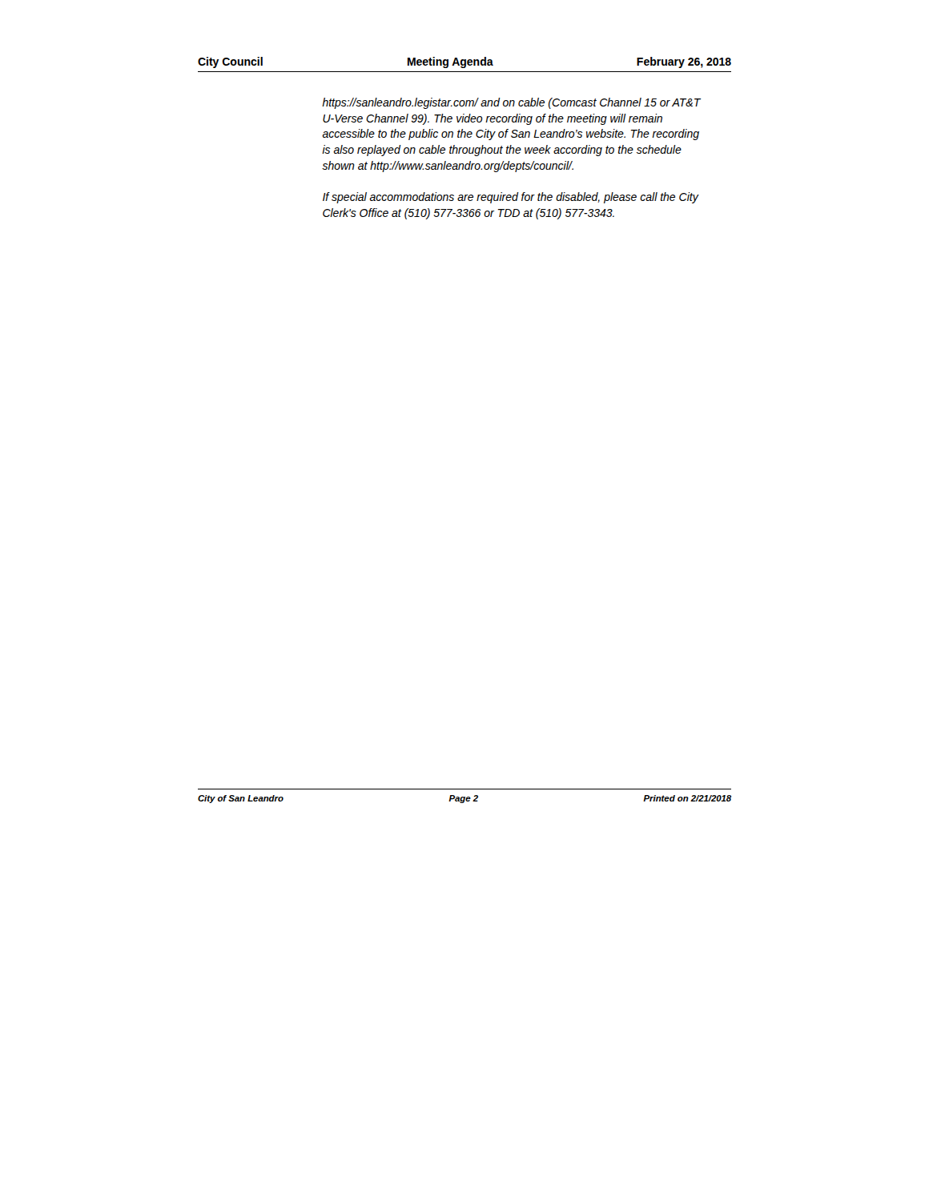City Council
Meeting Agenda
February 26, 2018
https://sanleandro.legistar.com/ and on cable (Comcast Channel 15 or AT&T U-Verse Channel 99). The video recording of the meeting will remain accessible to the public on the City of San Leandro’s website. The recording is also replayed on cable throughout the week according to the schedule shown at http://www.sanleandro.org/depts/council/.
If special accommodations are required for the disabled, please call the City Clerk's Office at (510) 577-3366 or TDD at (510) 577-3343.
City of San Leandro
Page 2
Printed on 2/21/2018